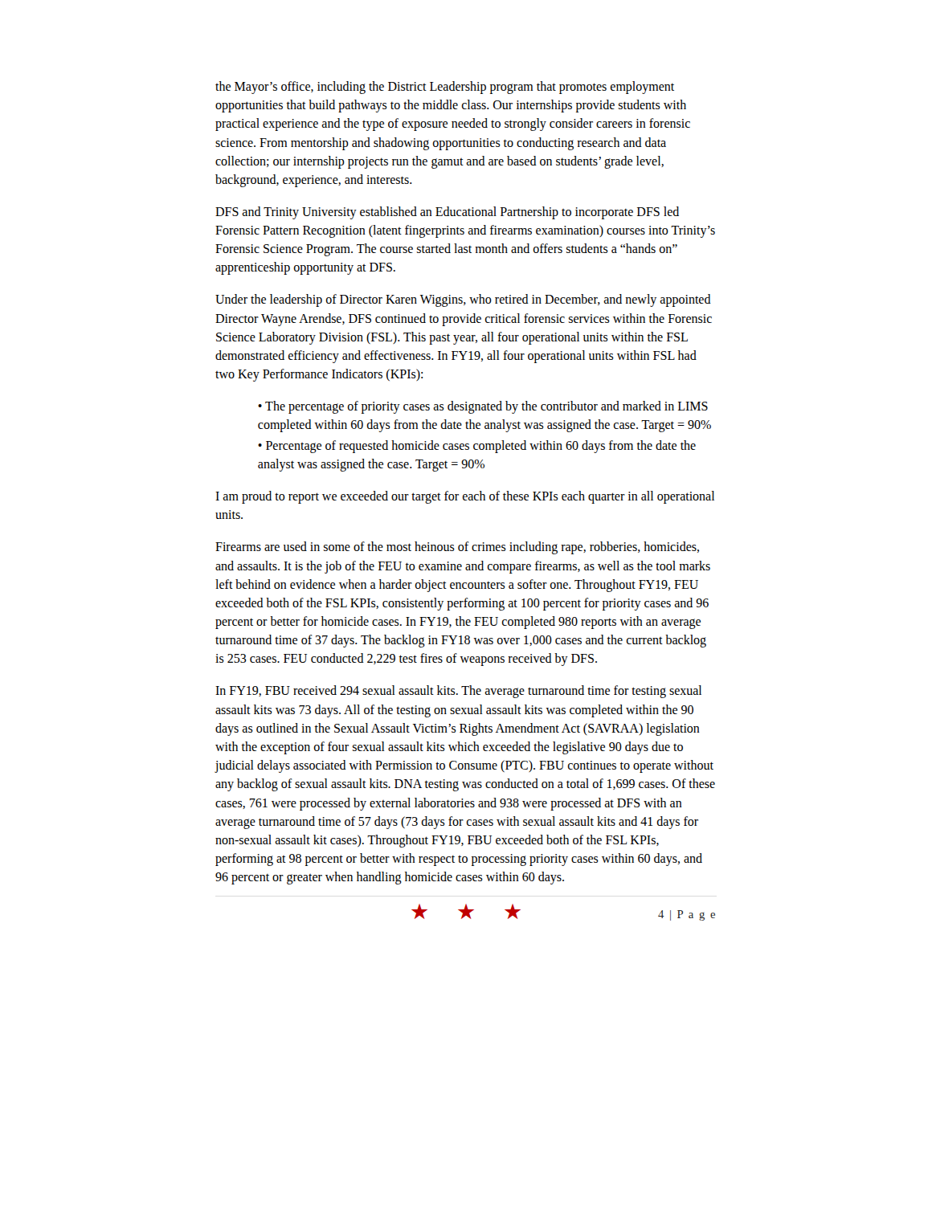the Mayor’s office, including the District Leadership program that promotes employment opportunities that build pathways to the middle class. Our internships provide students with practical experience and the type of exposure needed to strongly consider careers in forensic science. From mentorship and shadowing opportunities to conducting research and data collection; our internship projects run the gamut and are based on students’ grade level, background, experience, and interests.
DFS and Trinity University established an Educational Partnership to incorporate DFS led Forensic Pattern Recognition (latent fingerprints and firearms examination) courses into Trinity’s Forensic Science Program. The course started last month and offers students a “hands on” apprenticeship opportunity at DFS.
Under the leadership of Director Karen Wiggins, who retired in December, and newly appointed Director Wayne Arendse, DFS continued to provide critical forensic services within the Forensic Science Laboratory Division (FSL). This past year, all four operational units within the FSL demonstrated efficiency and effectiveness. In FY19, all four operational units within FSL had two Key Performance Indicators (KPIs):
• The percentage of priority cases as designated by the contributor and marked in LIMS completed within 60 days from the date the analyst was assigned the case. Target = 90%
• Percentage of requested homicide cases completed within 60 days from the date the analyst was assigned the case. Target = 90%
I am proud to report we exceeded our target for each of these KPIs each quarter in all operational units.
Firearms are used in some of the most heinous of crimes including rape, robberies, homicides, and assaults. It is the job of the FEU to examine and compare firearms, as well as the tool marks left behind on evidence when a harder object encounters a softer one. Throughout FY19, FEU exceeded both of the FSL KPIs, consistently performing at 100 percent for priority cases and 96 percent or better for homicide cases. In FY19, the FEU completed 980 reports with an average turnaround time of 37 days. The backlog in FY18 was over 1,000 cases and the current backlog is 253 cases. FEU conducted 2,229 test fires of weapons received by DFS.
In FY19, FBU received 294 sexual assault kits. The average turnaround time for testing sexual assault kits was 73 days. All of the testing on sexual assault kits was completed within the 90 days as outlined in the Sexual Assault Victim’s Rights Amendment Act (SAVRAA) legislation with the exception of four sexual assault kits which exceeded the legislative 90 days due to judicial delays associated with Permission to Consume (PTC). FBU continues to operate without any backlog of sexual assault kits. DNA testing was conducted on a total of 1,699 cases. Of these cases, 761 were processed by external laboratories and 938 were processed at DFS with an average turnaround time of 57 days (73 days for cases with sexual assault kits and 41 days for non-sexual assault kit cases). Throughout FY19, FBU exceeded both of the FSL KPIs, performing at 98 percent or better with respect to processing priority cases within 60 days, and 96 percent or greater when handling homicide cases within 60 days.
★★★
4 | P a g e